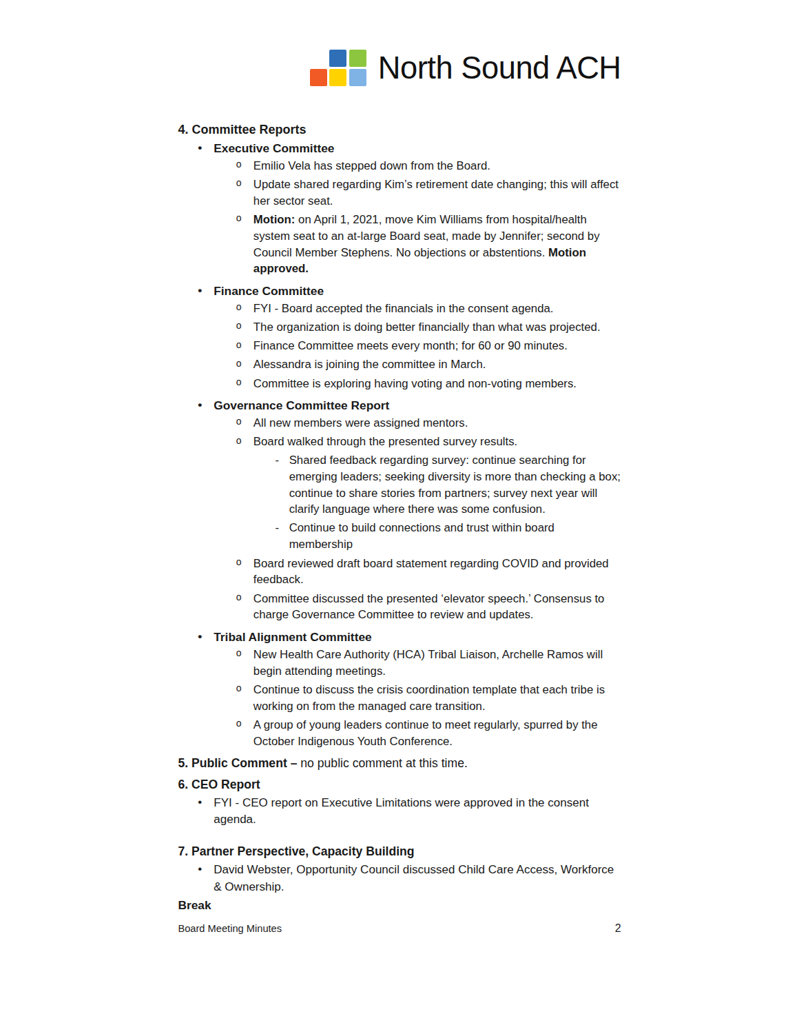North Sound ACH
4. Committee Reports
Executive Committee
Emilio Vela has stepped down from the Board.
Update shared regarding Kim’s retirement date changing; this will affect her sector seat.
Motion: on April 1, 2021, move Kim Williams from hospital/health system seat to an at-large Board seat, made by Jennifer; second by Council Member Stephens. No objections or abstentions. Motion approved.
Finance Committee
FYI - Board accepted the financials in the consent agenda.
The organization is doing better financially than what was projected.
Finance Committee meets every month; for 60 or 90 minutes.
Alessandra is joining the committee in March.
Committee is exploring having voting and non-voting members.
Governance Committee Report
All new members were assigned mentors.
Board walked through the presented survey results.
Shared feedback regarding survey: continue searching for emerging leaders; seeking diversity is more than checking a box; continue to share stories from partners; survey next year will clarify language where there was some confusion.
Continue to build connections and trust within board membership
Board reviewed draft board statement regarding COVID and provided feedback.
Committee discussed the presented ‘elevator speech.’ Consensus to charge Governance Committee to review and updates.
Tribal Alignment Committee
New Health Care Authority (HCA) Tribal Liaison, Archelle Ramos will begin attending meetings.
Continue to discuss the crisis coordination template that each tribe is working on from the managed care transition.
A group of young leaders continue to meet regularly, spurred by the October Indigenous Youth Conference.
5. Public Comment – no public comment at this time.
6. CEO Report
FYI - CEO report on Executive Limitations were approved in the consent agenda.
7. Partner Perspective, Capacity Building
David Webster, Opportunity Council discussed Child Care Access, Workforce & Ownership.
Break
Board Meeting Minutes 2